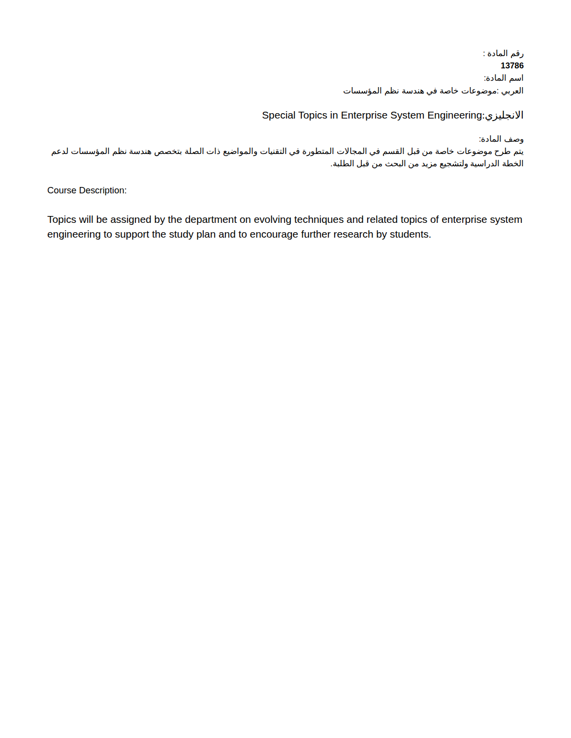رقم المادة :
13786
اسم المادة:
العربي :موضوعات خاصة في هندسة نظم المؤسسات
الانجليزي:Special Topics in Enterprise System Engineering
وصف المادة:
يتم طرح موضوعات خاصة من قبل القسم في المجالات المتطورة في التقنيات والمواضيع ذات الصلة بتخصص هندسة نظم المؤسسات لدعم الخطة الدراسية ولتشجيع مزيد من البحث من قبل الطلبة.
Course Description:
Topics will be assigned by the department on evolving techniques and related topics of enterprise system engineering to support the study plan and to encourage further research by students.